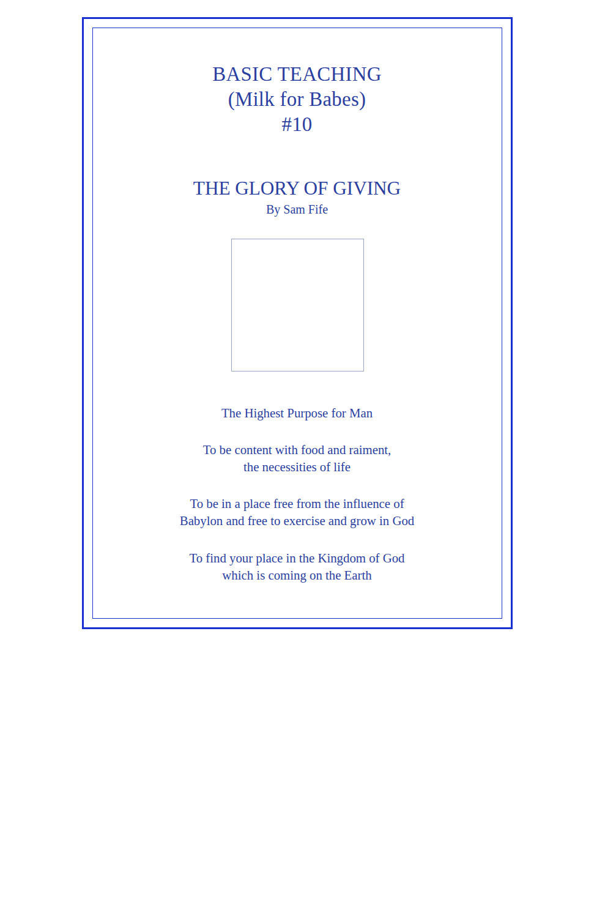BASIC TEACHING (Milk for Babes) #10
THE GLORY OF GIVING
By Sam Fife
The Highest Purpose for Man
To be content with food and raiment,
the necessities of life
To be in a place free from the influence of
Babylon and free to exercise and grow in God
To find your place in the Kingdom of God
which is coming on the Earth